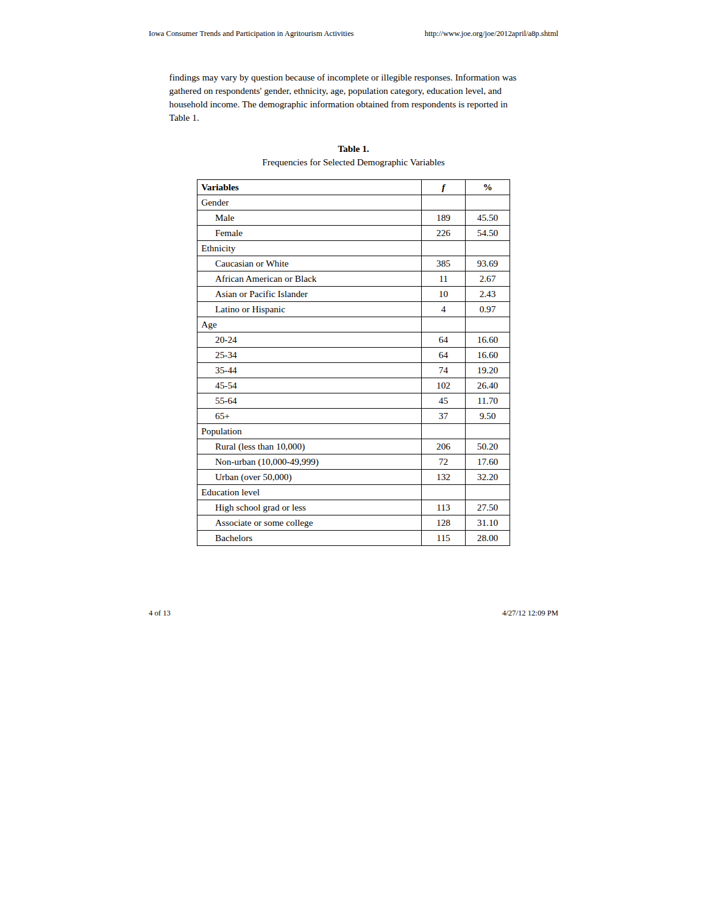Iowa Consumer Trends and Participation in Agritourism Activities
http://www.joe.org/joe/2012april/a8p.shtml
findings may vary by question because of incomplete or illegible responses. Information was gathered on respondents' gender, ethnicity, age, population category, education level, and household income. The demographic information obtained from respondents is reported in Table 1.
Table 1.
Frequencies for Selected Demographic Variables
| Variables | f | % |
| --- | --- | --- |
| Gender | | |
| Male | 189 | 45.50 |
| Female | 226 | 54.50 |
| Ethnicity | | |
| Caucasian or White | 385 | 93.69 |
| African American or Black | 11 | 2.67 |
| Asian or Pacific Islander | 10 | 2.43 |
| Latino or Hispanic | 4 | 0.97 |
| Age | | |
| 20-24 | 64 | 16.60 |
| 25-34 | 64 | 16.60 |
| 35-44 | 74 | 19.20 |
| 45-54 | 102 | 26.40 |
| 55-64 | 45 | 11.70 |
| 65+ | 37 | 9.50 |
| Population | | |
| Rural (less than 10,000) | 206 | 50.20 |
| Non-urban (10,000-49,999) | 72 | 17.60 |
| Urban (over 50,000) | 132 | 32.20 |
| Education level | | |
| High school grad or less | 113 | 27.50 |
| Associate or some college | 128 | 31.10 |
| Bachelors | 115 | 28.00 |
4 of 13
4/27/12 12:09 PM